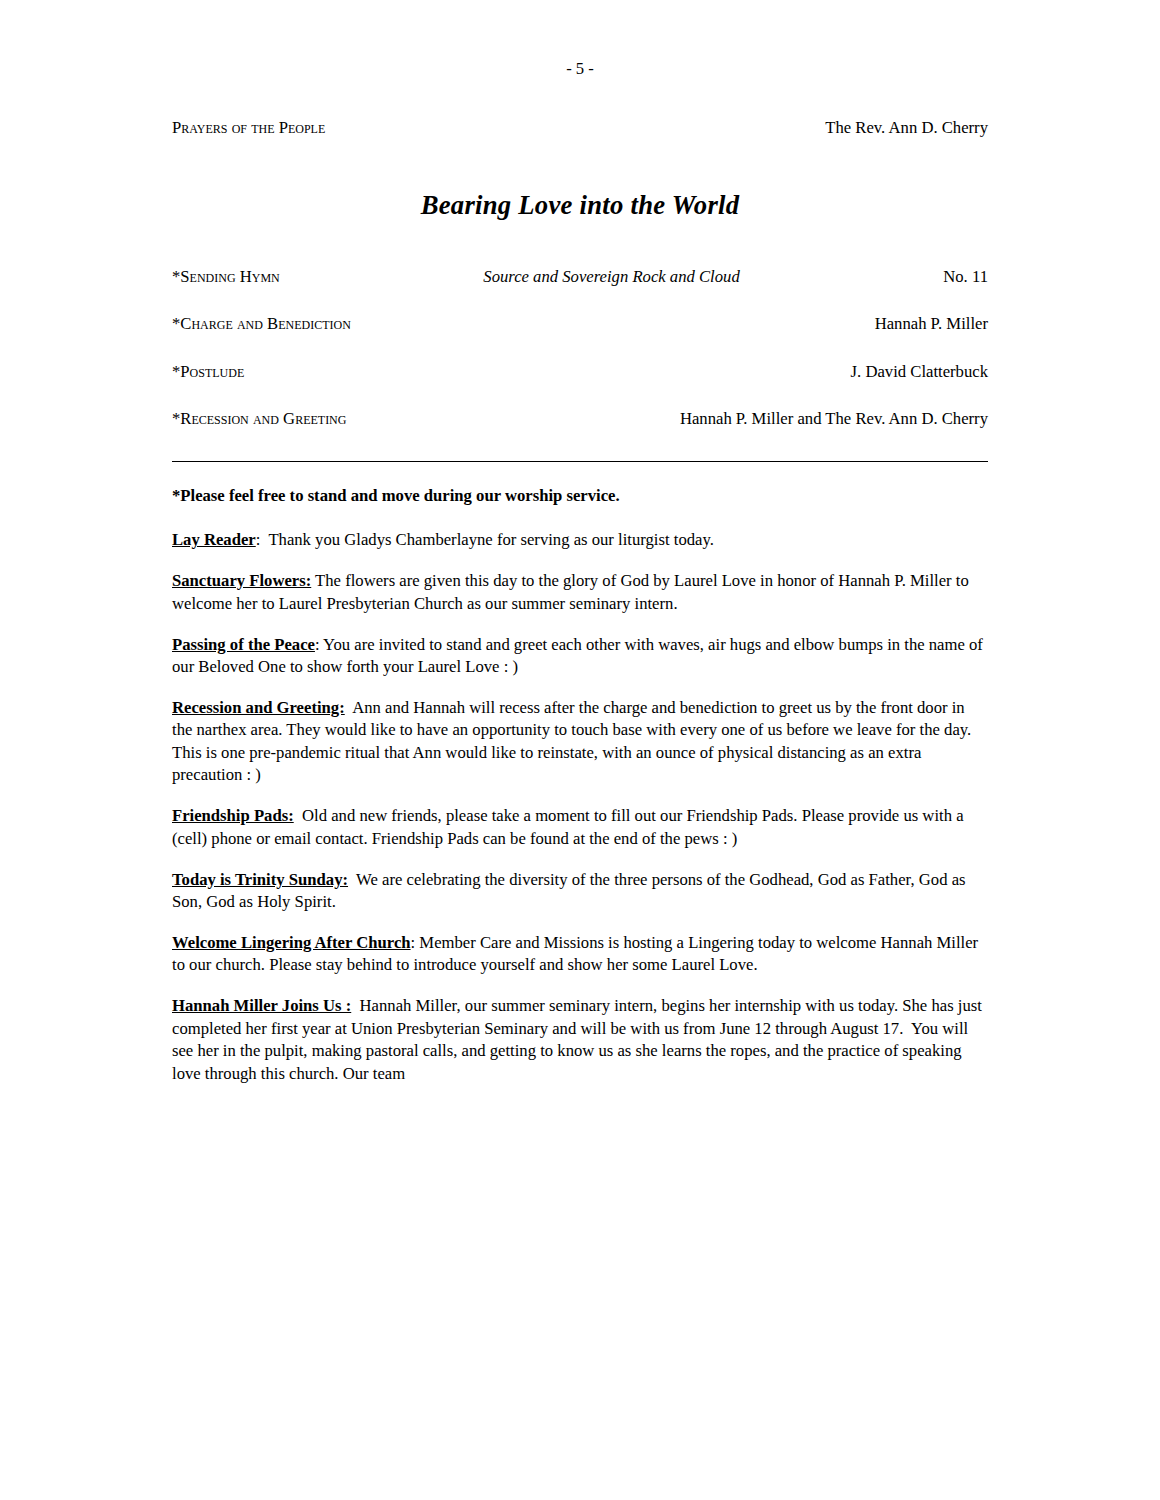- 5 -
Prayers of the People The Rev. Ann D. Cherry
Bearing Love into the World
*Sending Hymn Source and Sovereign Rock and Cloud No. 11
*Charge and Benediction Hannah P. Miller
*Postlude J. David Clatterbuck
*Recession and Greeting Hannah P. Miller and The Rev. Ann D. Cherry
*Please feel free to stand and move during our worship service.
Lay Reader: Thank you Gladys Chamberlayne for serving as our liturgist today.
Sanctuary Flowers: The flowers are given this day to the glory of God by Laurel Love in honor of Hannah P. Miller to welcome her to Laurel Presbyterian Church as our summer seminary intern.
Passing of the Peace: You are invited to stand and greet each other with waves, air hugs and elbow bumps in the name of our Beloved One to show forth your Laurel Love : )
Recession and Greeting: Ann and Hannah will recess after the charge and benediction to greet us by the front door in the narthex area. They would like to have an opportunity to touch base with every one of us before we leave for the day. This is one pre-pandemic ritual that Ann would like to reinstate, with an ounce of physical distancing as an extra precaution : )
Friendship Pads: Old and new friends, please take a moment to fill out our Friendship Pads. Please provide us with a (cell) phone or email contact. Friendship Pads can be found at the end of the pews : )
Today is Trinity Sunday: We are celebrating the diversity of the three persons of the Godhead, God as Father, God as Son, God as Holy Spirit.
Welcome Lingering After Church: Member Care and Missions is hosting a Lingering today to welcome Hannah Miller to our church. Please stay behind to introduce yourself and show her some Laurel Love.
Hannah Miller Joins Us : Hannah Miller, our summer seminary intern, begins her internship with us today. She has just completed her first year at Union Presbyterian Seminary and will be with us from June 12 through August 17. You will see her in the pulpit, making pastoral calls, and getting to know us as she learns the ropes, and the practice of speaking love through this church. Our team